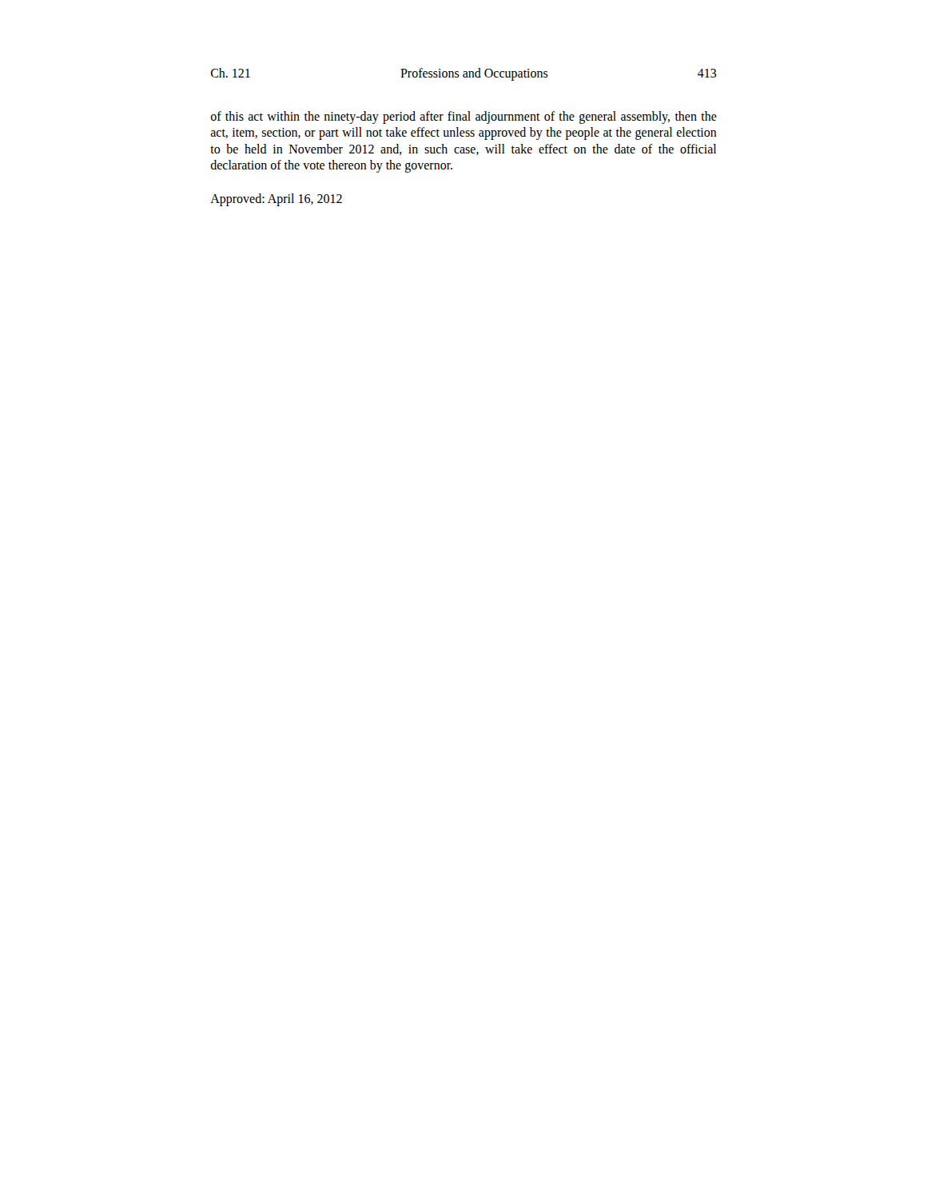Ch. 121
Professions and Occupations
413
of this act within the ninety-day period after final adjournment of the general assembly, then the act, item, section, or part will not take effect unless approved by the people at the general election to be held in November 2012 and, in such case, will take effect on the date of the official declaration of the vote thereon by the governor.
Approved: April 16, 2012